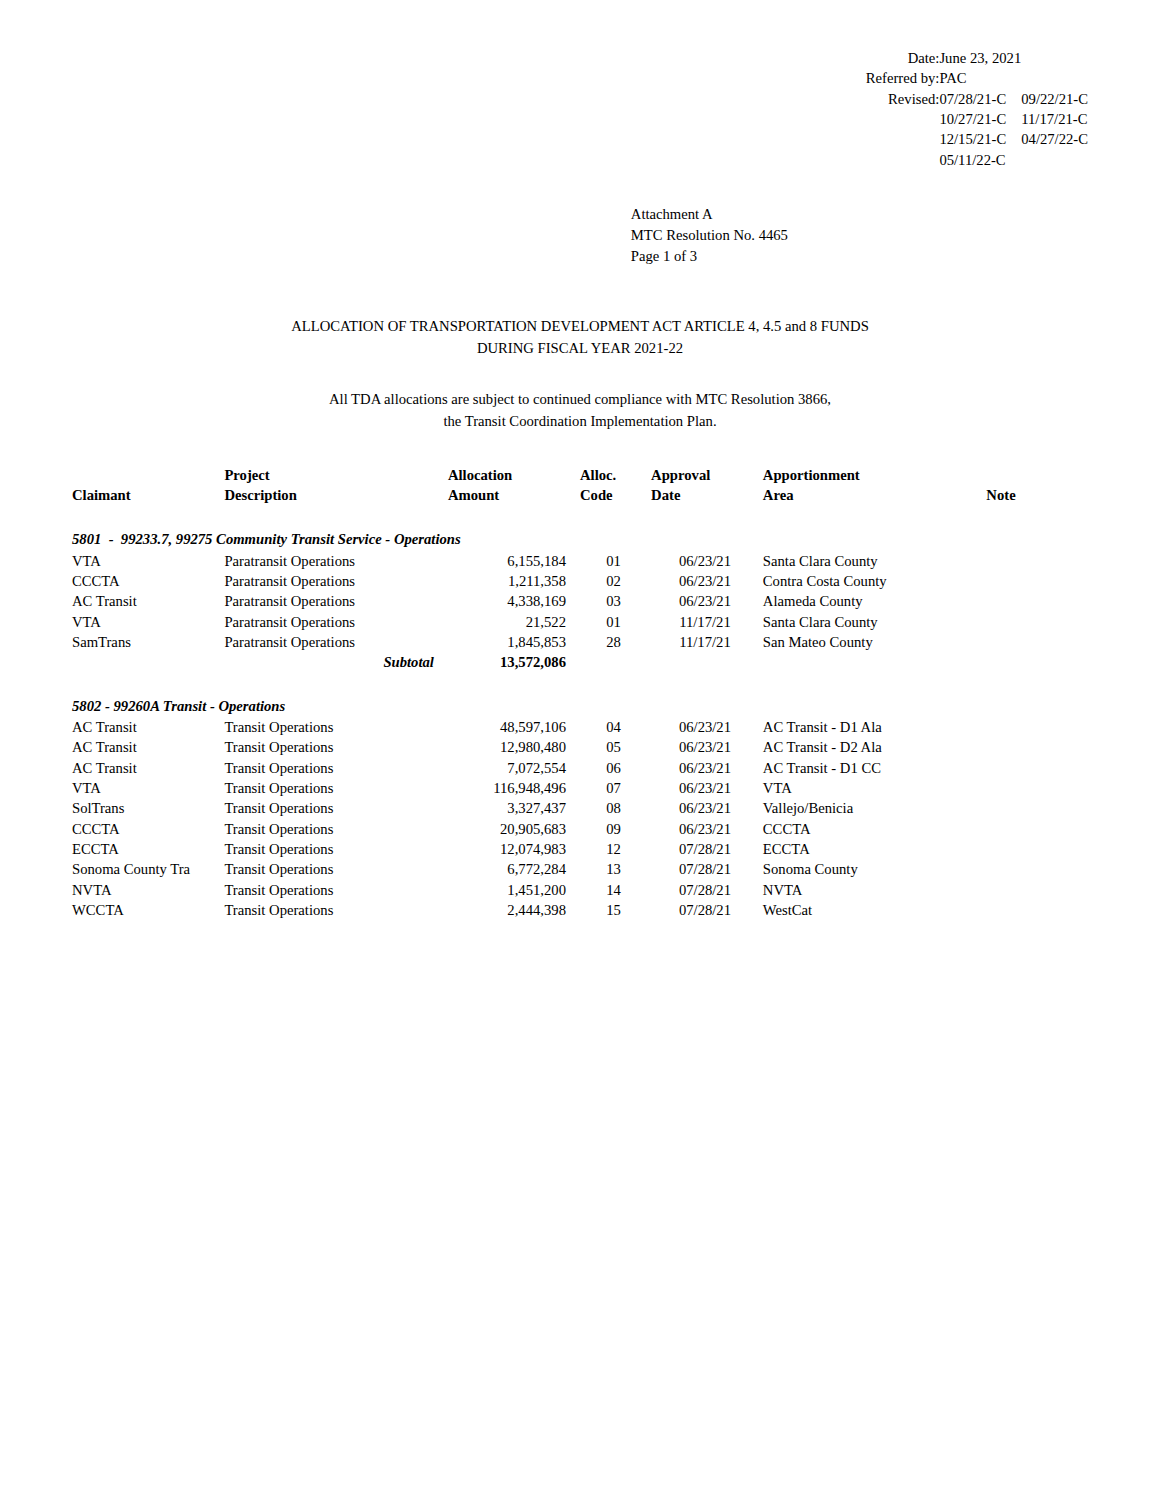| Date: | June 23, 2021 | |
| Referred by: | PAC | |
| Revised: | 07/28/21-C | 09/22/21-C |
| | 10/27/21-C | 11/17/21-C |
| | 12/15/21-C | 04/27/22-C |
| | 05/11/22-C | |
Attachment A
MTC Resolution No. 4465
Page 1 of 3
ALLOCATION OF TRANSPORTATION DEVELOPMENT ACT ARTICLE 4, 4.5 and 8 FUNDS
DURING FISCAL YEAR 2021-22
All TDA allocations are subject to continued compliance with MTC Resolution 3866,
the Transit Coordination Implementation Plan.
| | Project | Allocation | Alloc. | Approval | Apportionment | |
| --- | --- | --- | --- | --- | --- | --- |
| Claimant | Description | Amount | Code | Date | Area | Note |
| 5801 - 99233.7, 99275 Community Transit Service - Operations |
| VTA | Paratransit Operations | 6,155,184 | 01 | 06/23/21 | Santa Clara County | |
| CCCTA | Paratransit Operations | 1,211,358 | 02 | 06/23/21 | Contra Costa County | |
| AC Transit | Paratransit Operations | 4,338,169 | 03 | 06/23/21 | Alameda County | |
| VTA | Paratransit Operations | 21,522 | 01 | 11/17/21 | Santa Clara County | |
| SamTrans | Paratransit Operations | 1,845,853 | 28 | 11/17/21 | San Mateo County | |
| | Subtotal | 13,572,086 | | | | |
| 5802 - 99260A Transit - Operations |
| AC Transit | Transit Operations | 48,597,106 | 04 | 06/23/21 | AC Transit - D1 Ala | |
| AC Transit | Transit Operations | 12,980,480 | 05 | 06/23/21 | AC Transit - D2 Ala | |
| AC Transit | Transit Operations | 7,072,554 | 06 | 06/23/21 | AC Transit - D1 CC | |
| VTA | Transit Operations | 116,948,496 | 07 | 06/23/21 | VTA | |
| SolTrans | Transit Operations | 3,327,437 | 08 | 06/23/21 | Vallejo/Benicia | |
| CCCTA | Transit Operations | 20,905,683 | 09 | 06/23/21 | CCCTA | |
| ECCTA | Transit Operations | 12,074,983 | 12 | 07/28/21 | ECCTA | |
| Sonoma County Tra | Transit Operations | 6,772,284 | 13 | 07/28/21 | Sonoma County | |
| NVTA | Transit Operations | 1,451,200 | 14 | 07/28/21 | NVTA | |
| WCCTA | Transit Operations | 2,444,398 | 15 | 07/28/21 | WestCat | |